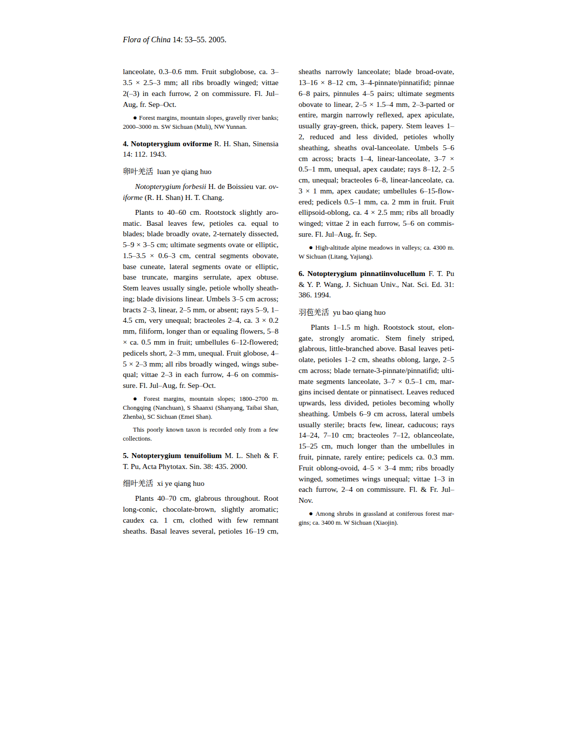Flora of China 14: 53–55. 2005.
lanceolate, 0.3–0.6 mm. Fruit subglobose, ca. 3–3.5 × 2.5–3 mm; all ribs broadly winged; vittae 2(–3) in each furrow, 2 on commissure. Fl. Jul–Aug, fr. Sep–Oct.
● Forest margins, mountain slopes, gravelly river banks; 2000–3000 m. SW Sichuan (Muli), NW Yunnan.
4. Notopterygium oviforme R. H. Shan, Sinensia 14: 112. 1943.
卵叶羌活 luan ye qiang huo
Notopterygium forbesii H. de Boissieu var. oviforme (R. H. Shan) H. T. Chang.
Plants to 40–60 cm. Rootstock slightly aromatic. Basal leaves few, petioles ca. equal to blades; blade broadly ovate, 2-ternately dissected, 5–9 × 3–5 cm; ultimate segments ovate or elliptic, 1.5–3.5 × 0.6–3 cm, central segments obovate, base cuneate, lateral segments ovate or elliptic, base truncate, margins serrulate, apex obtuse. Stem leaves usually single, petiole wholly sheathing; blade divisions linear. Umbels 3–5 cm across; bracts 2–3, linear, 2–5 mm, or absent; rays 5–9, 1–4.5 cm, very unequal; bracteoles 2–4, ca. 3 × 0.2 mm, filiform, longer than or equaling flowers, 5–8 × ca. 0.5 mm in fruit; umbellules 6–12-flowered; pedicels short, 2–3 mm, unequal. Fruit globose, 4–5 × 2–3 mm; all ribs broadly winged, wings subequal; vittae 2–3 in each furrow, 4–6 on commissure. Fl. Jul–Aug, fr. Sep–Oct.
● Forest margins, mountain slopes; 1800–2700 m. Chongqing (Nanchuan), S Shaanxi (Shanyang, Taibai Shan, Zhenba), SC Sichuan (Emei Shan).
This poorly known taxon is recorded only from a few collections.
5. Notopterygium tenuifolium M. L. Sheh & F. T. Pu, Acta Phytotax. Sin. 38: 435. 2000.
细叶羌活 xi ye qiang huo
Plants 40–70 cm, glabrous throughout. Root long-conic, chocolate-brown, slightly aromatic; caudex ca. 1 cm, clothed with few remnant sheaths. Basal leaves several, petioles 16–19 cm, sheaths narrowly lanceolate; blade broad-ovate, 13–16 × 8–12 cm, 3–4-pinnate/pinnatifid; pinnae 6–8 pairs, pinnules 4–5 pairs; ultimate segments obovate to linear, 2–5 × 1.5–4 mm, 2–3-parted or entire, margin narrowly reflexed, apex apiculate, usually gray-green, thick, papery. Stem leaves 1–2, reduced and less divided, petioles wholly sheathing, sheaths oval-lanceolate. Umbels 5–6 cm across; bracts 1–4, linear-lanceolate, 3–7 × 0.5–1 mm, unequal, apex caudate; rays 8–12, 2–5 cm, unequal; bracteoles 6–8, linear-lanceolate, ca. 3 × 1 mm, apex caudate; umbellules 6–15-flowered; pedicels 0.5–1 mm, ca. 2 mm in fruit. Fruit ellipsoid-oblong, ca. 4 × 2.5 mm; ribs all broadly winged; vittae 2 in each furrow, 5–6 on commissure. Fl. Jul–Aug, fr. Sep.
● High-altitude alpine meadows in valleys; ca. 4300 m. W Sichuan (Litang, Yajiang).
6. Notopterygium pinnatiinvolucellum F. T. Pu & Y. P. Wang, J. Sichuan Univ., Nat. Sci. Ed. 31: 386. 1994.
羽苞羌活 yu bao qiang huo
Plants 1–1.5 m high. Rootstock stout, elongate, strongly aromatic. Stem finely striped, glabrous, little-branched above. Basal leaves petiolate, petioles 1–2 cm, sheaths oblong, large, 2–5 cm across; blade ternate-3-pinnate/pinnatifid; ultimate segments lanceolate, 3–7 × 0.5–1 cm, margins incised dentate or pinnatisect. Leaves reduced upwards, less divided, petioles becoming wholly sheathing. Umbels 6–9 cm across, lateral umbels usually sterile; bracts few, linear, caducous; rays 14–24, 7–10 cm; bracteoles 7–12, oblanceolate, 15–25 cm, much longer than the umbellules in fruit, pinnate, rarely entire; pedicels ca. 0.3 mm. Fruit oblong-ovoid, 4–5 × 3–4 mm; ribs broadly winged, sometimes wings unequal; vittae 1–3 in each furrow, 2–4 on commissure. Fl. & Fr. Jul–Nov.
● Among shrubs in grassland at coniferous forest margins; ca. 3400 m. W Sichuan (Xiaojin).